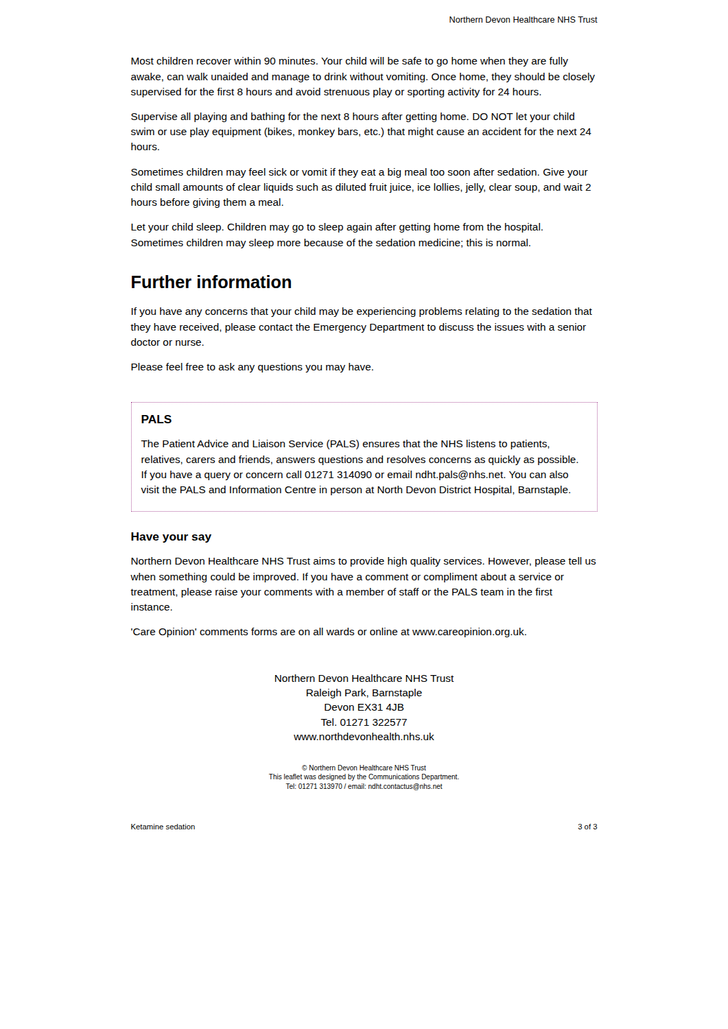Northern Devon Healthcare NHS Trust
Most children recover within 90 minutes. Your child will be safe to go home when they are fully awake, can walk unaided and manage to drink without vomiting. Once home, they should be closely supervised for the first 8 hours and avoid strenuous play or sporting activity for 24 hours.
Supervise all playing and bathing for the next 8 hours after getting home. DO NOT let your child swim or use play equipment (bikes, monkey bars, etc.) that might cause an accident for the next 24 hours.
Sometimes children may feel sick or vomit if they eat a big meal too soon after sedation. Give your child small amounts of clear liquids such as diluted fruit juice, ice lollies, jelly, clear soup, and wait 2 hours before giving them a meal.
Let your child sleep. Children may go to sleep again after getting home from the hospital. Sometimes children may sleep more because of the sedation medicine; this is normal.
Further information
If you have any concerns that your child may be experiencing problems relating to the sedation that they have received, please contact the Emergency Department to discuss the issues with a senior doctor or nurse.
Please feel free to ask any questions you may have.
PALS
The Patient Advice and Liaison Service (PALS) ensures that the NHS listens to patients, relatives, carers and friends, answers questions and resolves concerns as quickly as possible. If you have a query or concern call 01271 314090 or email ndht.pals@nhs.net. You can also visit the PALS and Information Centre in person at North Devon District Hospital, Barnstaple.
Have your say
Northern Devon Healthcare NHS Trust aims to provide high quality services. However, please tell us when something could be improved. If you have a comment or compliment about a service or treatment, please raise your comments with a member of staff or the PALS team in the first instance.
'Care Opinion' comments forms are on all wards or online at www.careopinion.org.uk.
Northern Devon Healthcare NHS Trust
Raleigh Park, Barnstaple
Devon EX31 4JB
Tel. 01271 322577
www.northdevonhealth.nhs.uk
© Northern Devon Healthcare NHS Trust
This leaflet was designed by the Communications Department.
Tel: 01271 313970 / email: ndht.contactus@nhs.net
Ketamine sedation 3 of 3